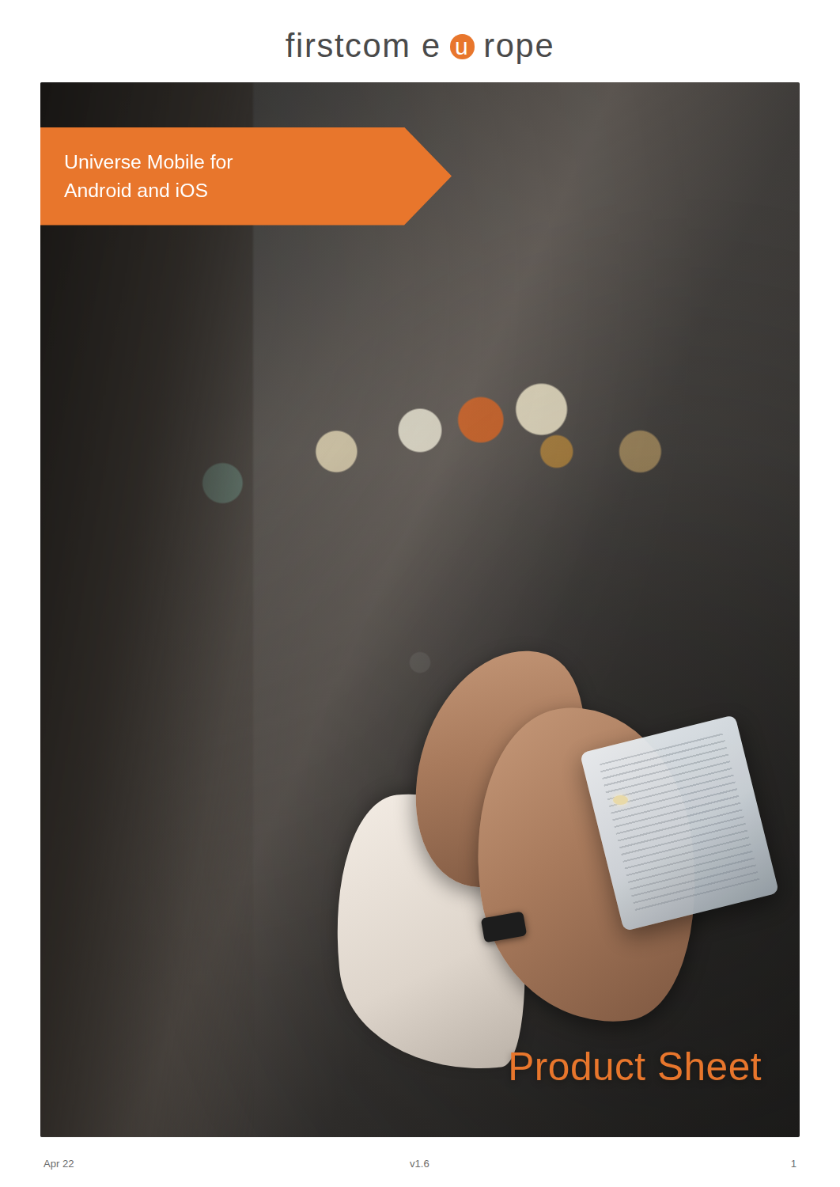firstcom e urope
Universe Mobile for Android and iOS
Product Sheet
Apr 22
v1.6
1